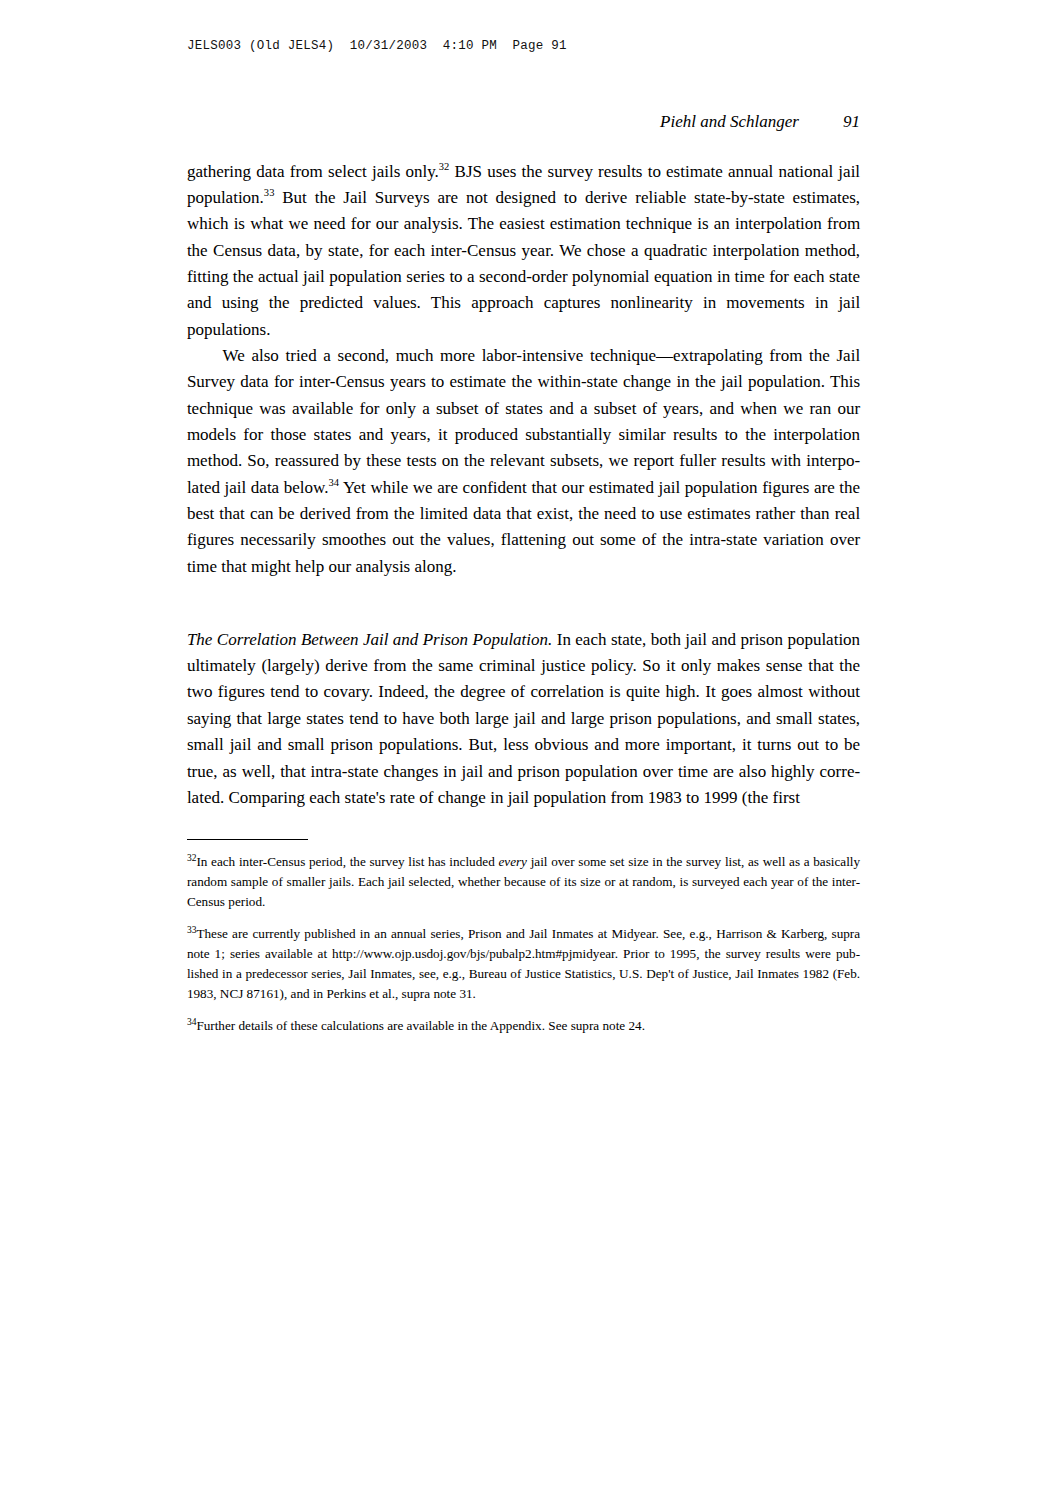JELS003 (Old JELS4) 10/31/2003 4:10 PM Page 91
Piehl and Schlanger 91
gathering data from select jails only.32 BJS uses the survey results to estimate annual national jail population.33 But the Jail Surveys are not designed to derive reliable state-by-state estimates, which is what we need for our analysis. The easiest estimation technique is an interpolation from the Census data, by state, for each inter-Census year. We chose a quadratic interpolation method, fitting the actual jail population series to a second-order polynomial equation in time for each state and using the predicted values. This approach captures nonlinearity in movements in jail populations.
We also tried a second, much more labor-intensive technique—extrapolating from the Jail Survey data for inter-Census years to estimate the within-state change in the jail population. This technique was available for only a subset of states and a subset of years, and when we ran our models for those states and years, it produced substantially similar results to the interpolation method. So, reassured by these tests on the relevant subsets, we report fuller results with interpolated jail data below.34 Yet while we are confident that our estimated jail population figures are the best that can be derived from the limited data that exist, the need to use estimates rather than real figures necessarily smoothes out the values, flattening out some of the intra-state variation over time that might help our analysis along.
The Correlation Between Jail and Prison Population. In each state, both jail and prison population ultimately (largely) derive from the same criminal justice policy. So it only makes sense that the two figures tend to covary. Indeed, the degree of correlation is quite high. It goes almost without saying that large states tend to have both large jail and large prison populations, and small states, small jail and small prison populations. But, less obvious and more important, it turns out to be true, as well, that intra-state changes in jail and prison population over time are also highly correlated. Comparing each state's rate of change in jail population from 1983 to 1999 (the first
32In each inter-Census period, the survey list has included every jail over some set size in the survey list, as well as a basically random sample of smaller jails. Each jail selected, whether because of its size or at random, is surveyed each year of the inter-Census period.
33These are currently published in an annual series, Prison and Jail Inmates at Midyear. See, e.g., Harrison & Karberg, supra note 1; series available at http://www.ojp.usdoj.gov/bjs/pubalp2.htm#pjmidyear. Prior to 1995, the survey results were published in a predecessor series, Jail Inmates, see, e.g., Bureau of Justice Statistics, U.S. Dep't of Justice, Jail Inmates 1982 (Feb. 1983, NCJ 87161), and in Perkins et al., supra note 31.
34Further details of these calculations are available in the Appendix. See supra note 24.